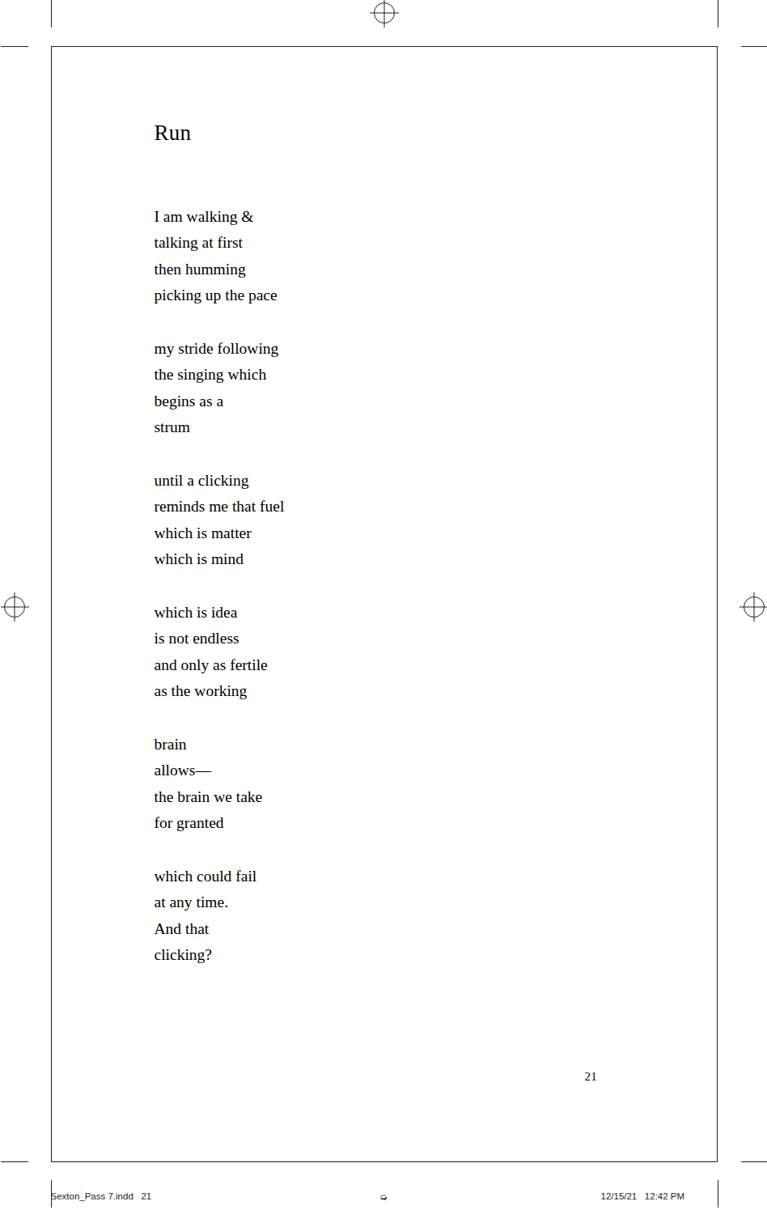Run
I am walking &
talking at first
then humming
picking up the pace
my stride following
the singing which
begins as a
strum
until a clicking
reminds me that fuel
which is matter
which is mind
which is idea
is not endless
and only as fertile
as the working
brain
allows—
the brain we take
for granted
which could fail
at any time.
And that
clicking?
21
Sexton_Pass 7.indd 21 ➭ 12/15/21 12:42 PM